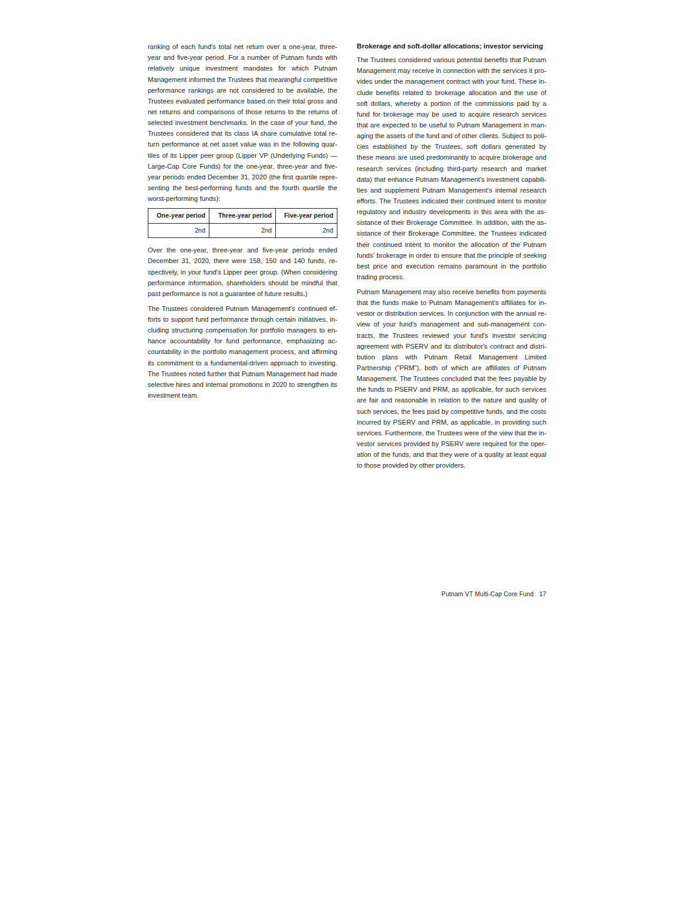ranking of each fund's total net return over a one-year, three-year and five-year period. For a number of Putnam funds with relatively unique investment mandates for which Putnam Management informed the Trustees that meaningful competitive performance rankings are not considered to be available, the Trustees evaluated performance based on their total gross and net returns and comparisons of those returns to the returns of selected investment benchmarks. In the case of your fund, the Trustees considered that its class IA share cumulative total return performance at net asset value was in the following quartiles of its Lipper peer group (Lipper VP (Underlying Funds) — Large-Cap Core Funds) for the one-year, three-year and five-year periods ended December 31, 2020 (the first quartile representing the best-performing funds and the fourth quartile the worst-performing funds):
| One-year period | Three-year period | Five-year period |
| --- | --- | --- |
| 2nd | 2nd | 2nd |
Over the one-year, three-year and five-year periods ended December 31, 2020, there were 158, 150 and 140 funds, respectively, in your fund's Lipper peer group. (When considering performance information, shareholders should be mindful that past performance is not a guarantee of future results.)
The Trustees considered Putnam Management's continued efforts to support fund performance through certain initiatives, including structuring compensation for portfolio managers to enhance accountability for fund performance, emphasizing accountability in the portfolio management process, and affirming its commitment to a fundamental-driven approach to investing. The Trustees noted further that Putnam Management had made selective hires and internal promotions in 2020 to strengthen its investment team.
Brokerage and soft-dollar allocations; investor servicing
The Trustees considered various potential benefits that Putnam Management may receive in connection with the services it provides under the management contract with your fund. These include benefits related to brokerage allocation and the use of soft dollars, whereby a portion of the commissions paid by a fund for brokerage may be used to acquire research services that are expected to be useful to Putnam Management in managing the assets of the fund and of other clients. Subject to policies established by the Trustees, soft dollars generated by these means are used predominantly to acquire brokerage and research services (including third-party research and market data) that enhance Putnam Management's investment capabilities and supplement Putnam Management's internal research efforts. The Trustees indicated their continued intent to monitor regulatory and industry developments in this area with the assistance of their Brokerage Committee. In addition, with the assistance of their Brokerage Committee, the Trustees indicated their continued intent to monitor the allocation of the Putnam funds' brokerage in order to ensure that the principle of seeking best price and execution remains paramount in the portfolio trading process.
Putnam Management may also receive benefits from payments that the funds make to Putnam Management's affiliates for investor or distribution services. In conjunction with the annual review of your fund's management and sub-management contracts, the Trustees reviewed your fund's investor servicing agreement with PSERV and its distributor's contract and distribution plans with Putnam Retail Management Limited Partnership ("PRM"), both of which are affiliates of Putnam Management. The Trustees concluded that the fees payable by the funds to PSERV and PRM, as applicable, for such services are fair and reasonable in relation to the nature and quality of such services, the fees paid by competitive funds, and the costs incurred by PSERV and PRM, as applicable, in providing such services. Furthermore, the Trustees were of the view that the investor services provided by PSERV were required for the operation of the funds, and that they were of a quality at least equal to those provided by other providers.
Putnam VT Multi-Cap Core Fund17